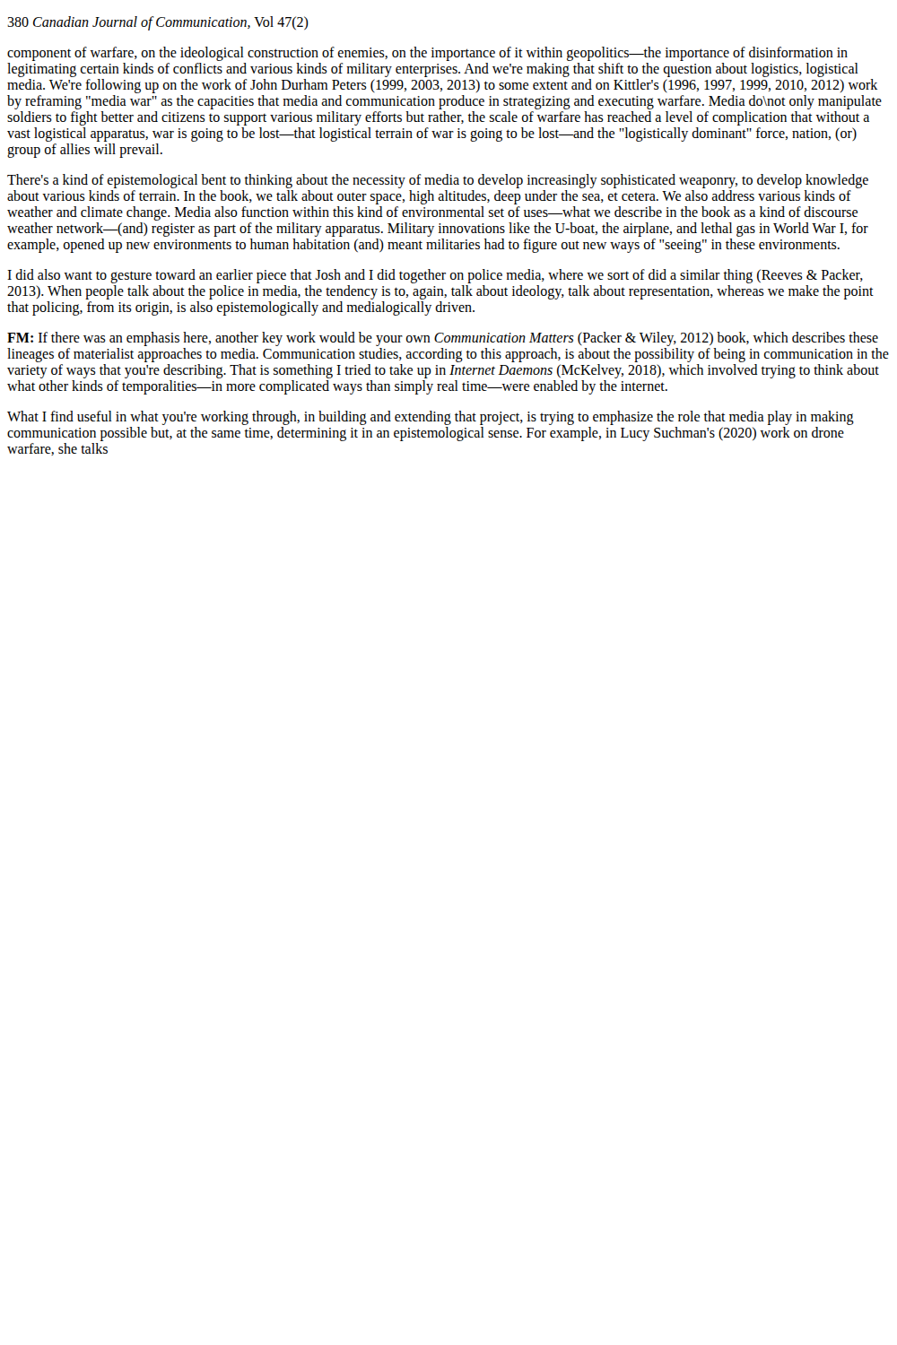380 Canadian Journal of Communication, Vol 47(2)
component of warfare, on the ideological construction of enemies, on the importance of it within geopolitics—the importance of disinformation in legitimating certain kinds of conflicts and various kinds of military enterprises. And we're making that shift to the question about logistics, logistical media. We're following up on the work of John Durham Peters (1999, 2003, 2013) to some extent and on Kittler's (1996, 1997, 1999, 2010, 2012) work by reframing "media war" as the capacities that media and communication produce in strategizing and executing warfare. Media do\not only manipulate soldiers to fight better and citizens to support various military efforts but rather, the scale of warfare has reached a level of complication that without a vast logistical apparatus, war is going to be lost—that logistical terrain of war is going to be lost—and the "logistically dominant" force, nation, (or) group of allies will prevail.
There's a kind of epistemological bent to thinking about the necessity of media to develop increasingly sophisticated weaponry, to develop knowledge about various kinds of terrain. In the book, we talk about outer space, high altitudes, deep under the sea, et cetera. We also address various kinds of weather and climate change. Media also function within this kind of environmental set of uses—what we describe in the book as a kind of discourse weather network—(and) register as part of the military apparatus. Military innovations like the U-boat, the airplane, and lethal gas in World War I, for example, opened up new environments to human habitation (and) meant militaries had to figure out new ways of "seeing" in these environments.
I did also want to gesture toward an earlier piece that Josh and I did together on police media, where we sort of did a similar thing (Reeves & Packer, 2013). When people talk about the police in media, the tendency is to, again, talk about ideology, talk about representation, whereas we make the point that policing, from its origin, is also epistemologically and medialogically driven.
FM: If there was an emphasis here, another key work would be your own Communication Matters (Packer & Wiley, 2012) book, which describes these lineages of materialist approaches to media. Communication studies, according to this approach, is about the possibility of being in communication in the variety of ways that you're describing. That is something I tried to take up in Internet Daemons (McKelvey, 2018), which involved trying to think about what other kinds of temporalities—in more complicated ways than simply real time—were enabled by the internet.
What I find useful in what you're working through, in building and extending that project, is trying to emphasize the role that media play in making communication possible but, at the same time, determining it in an epistemological sense. For example, in Lucy Suchman's (2020) work on drone warfare, she talks